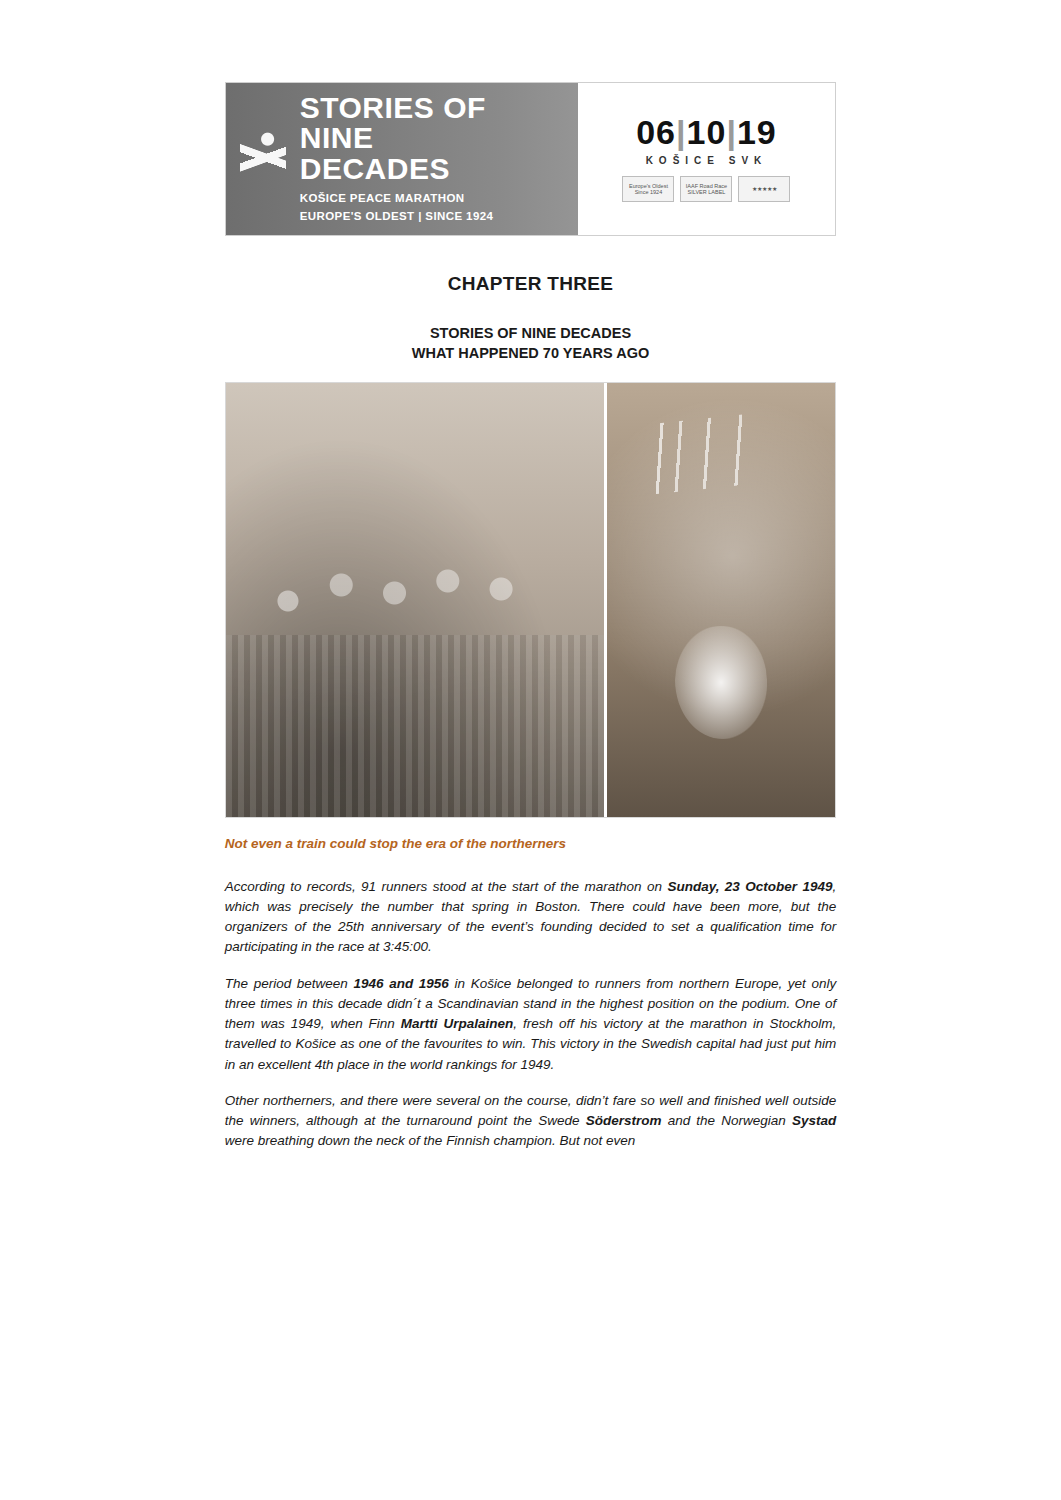STORIES OF NINE DECADES
KOŠICE PEACE MARATHON EUROPE'S OLDEST | SINCE 1924
06|10|19
KOŠICE SVK
Europe's Oldest Since 1924
IAAF Road Race SILVER LABEL
★★★★★
CHAPTER THREE
STORIES OF NINE DECADES
WHAT HAPPENED 70 YEARS AGO
Not even a train could stop the era of the northerners
According to records, 91 runners stood at the start of the marathon on Sunday, 23 October 1949, which was precisely the number that spring in Boston. There could have been more, but the organizers of the 25th anniversary of the event’s founding decided to set a qualification time for participating in the race at 3:45:00.
The period between 1946 and 1956 in Košice belonged to runners from northern Europe, yet only three times in this decade didn´t a Scandinavian stand in the highest position on the podium. One of them was 1949, when Finn Martti Urpalainen, fresh off his victory at the marathon in Stockholm, travelled to Košice as one of the favourites to win. This victory in the Swedish capital had just put him in an excellent 4th place in the world rankings for 1949.
Other northerners, and there were several on the course, didn’t fare so well and finished well outside the winners, although at the turnaround point the Swede Söderstrom and the Norwegian Systad were breathing down the neck of the Finnish champion. But not even